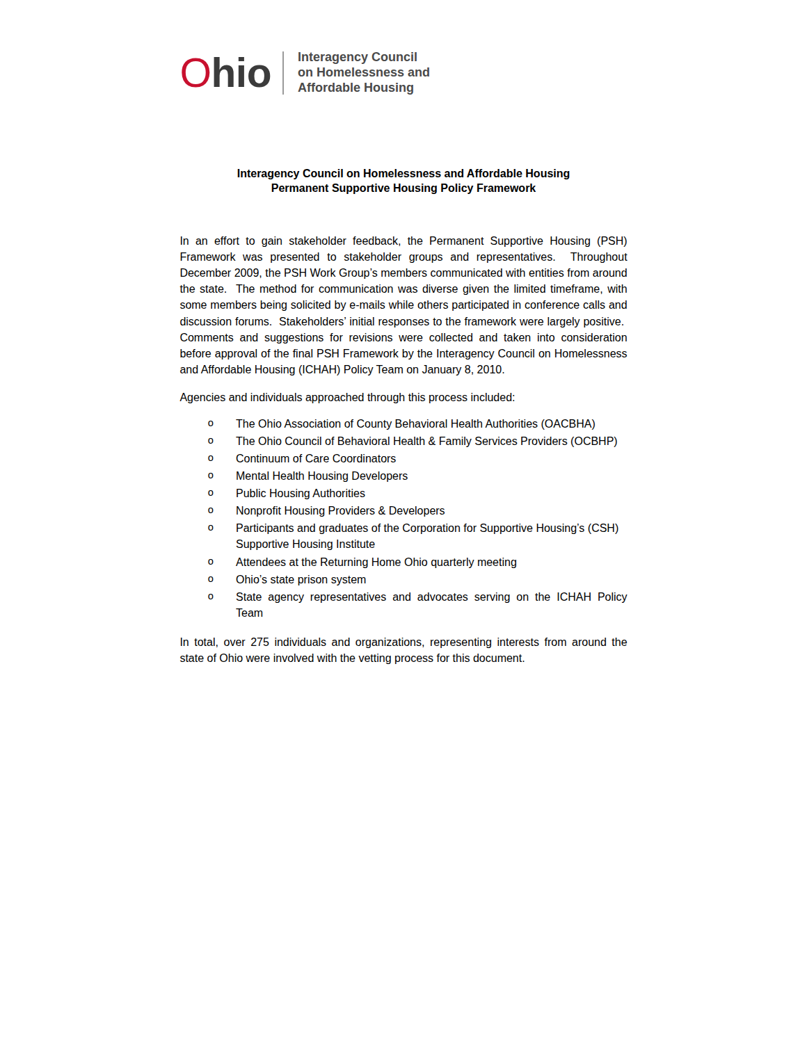Ohio
Interagency Council
on Homelessness and
Affordable Housing
Interagency Council on Homelessness and Affordable Housing
Permanent Supportive Housing Policy Framework
In an effort to gain stakeholder feedback, the Permanent Supportive Housing (PSH) Framework was presented to stakeholder groups and representatives. Throughout December 2009, the PSH Work Group’s members communicated with entities from around the state. The method for communication was diverse given the limited timeframe, with some members being solicited by e-mails while others participated in conference calls and discussion forums. Stakeholders’ initial responses to the framework were largely positive. Comments and suggestions for revisions were collected and taken into consideration before approval of the final PSH Framework by the Interagency Council on Homelessness and Affordable Housing (ICHAH) Policy Team on January 8, 2010.
Agencies and individuals approached through this process included:
The Ohio Association of County Behavioral Health Authorities (OACBHA)
The Ohio Council of Behavioral Health & Family Services Providers (OCBHP)
Continuum of Care Coordinators
Mental Health Housing Developers
Public Housing Authorities
Nonprofit Housing Providers & Developers
Participants and graduates of the Corporation for Supportive Housing’s (CSH) Supportive Housing Institute
Attendees at the Returning Home Ohio quarterly meeting
Ohio’s state prison system
State agency representatives and advocates serving on the ICHAH Policy Team
In total, over 275 individuals and organizations, representing interests from around the state of Ohio were involved with the vetting process for this document.